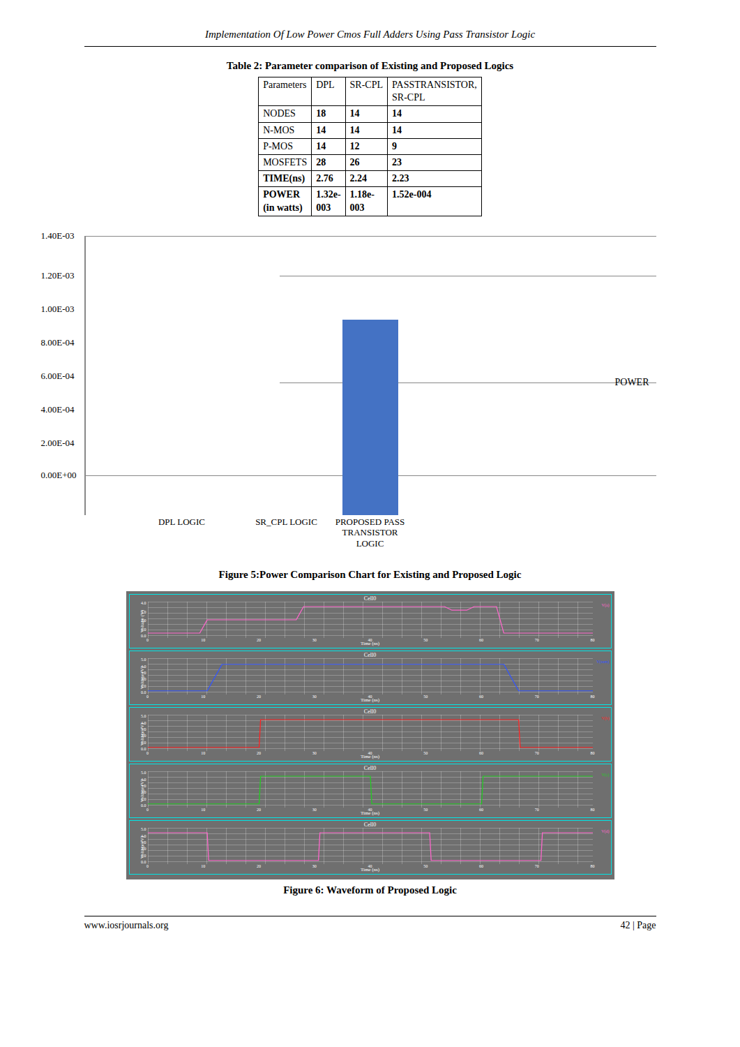Implementation Of Low Power Cmos Full Adders Using Pass Transistor Logic
Table 2: Parameter comparison of Existing and Proposed Logics
| Parameters | DPL | SR-CPL | PASSTRANSISTOR, SR-CPL |
| --- | --- | --- | --- |
| NODES | 18 | 14 | 14 |
| N-MOS | 14 | 14 | 14 |
| P-MOS | 14 | 12 | 9 |
| MOSFETS | 28 | 26 | 23 |
| TIME(ns) | 2.76 | 2.24 | 2.23 |
| POWER (in watts) | 1.32e- 003 | 1.18e- 003 | 1.52e-004 |
1.40E-03
1.20E-03
1.00E-03
8.00E-04
6.00E-04
4.00E-04
2.00E-04
0.00E+00
POWER
DPL LOGIC
SR_CPL LOGIC
PROPOSED PASS
TRANSISTOR
LOGIC
Figure 5:Power Comparison Chart for Existing and Proposed Logic
Cell0
Voltage (V)
4.0 3.0 2.0 1.0 0.0
V(a)
0 10 20 30 40 50 60 70 80
Time (ns)
Cell0
Voltage (V)
5.0 4.0 3.0 2.0 1.0 0.0
V(sum)
0 10 20 30 40 50 60 70 80
Time (ns)
Cell0
Voltage (V)
5.0 4.0 3.0 2.0 1.0 0.0
V(b)
0 10 20 30 40 50 60 70 80
Time (ns)
Cell0
Voltage (V)
5.0 4.0 3.0 2.0 1.0 0.0
V(c)
0 10 20 30 40 50 60 70 80
Time (ns)
Cell0
Voltage (V)
5.0 4.0 3.0 2.0 1.0 0.0
V(d)
0 10 20 30 40 50 60 70 80
Time (ns)
Figure 6: Waveform of Proposed Logic
www.iosrjournals.org 42 | Page